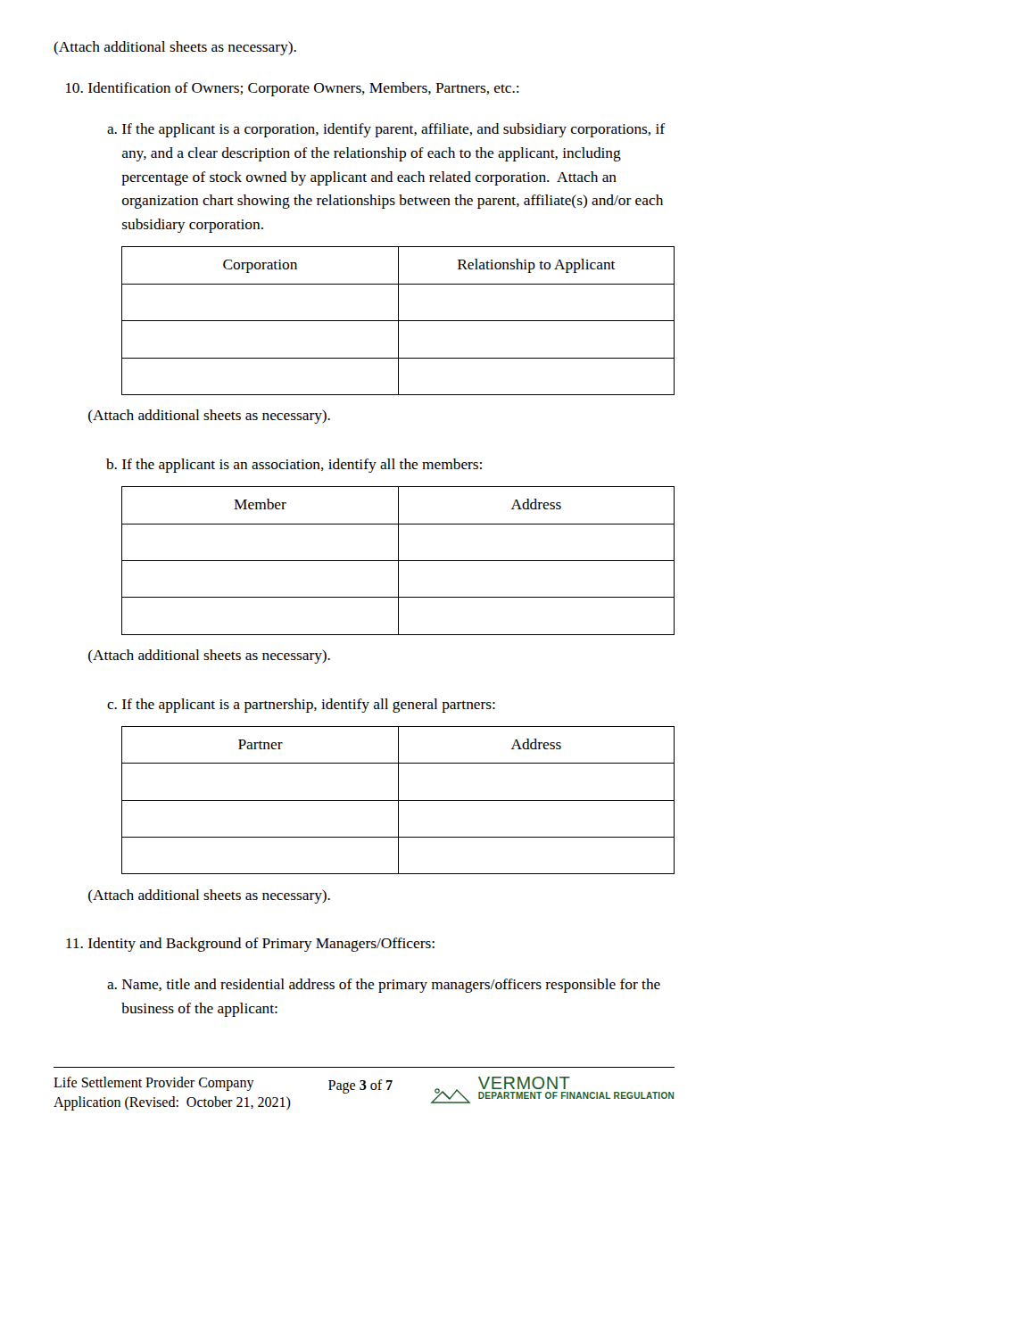(Attach additional sheets as necessary).
Identification of Owners; Corporate Owners, Members, Partners, etc.:
If the applicant is a corporation, identify parent, affiliate, and subsidiary corporations, if any, and a clear description of the relationship of each to the applicant, including percentage of stock owned by applicant and each related corporation. Attach an organization chart showing the relationships between the parent, affiliate(s) and/or each subsidiary corporation.
| Corporation | Relationship to Applicant |
| --- | --- |
(Attach additional sheets as necessary).
If the applicant is an association, identify all the members:
| Member | Address |
| --- | --- |
(Attach additional sheets as necessary).
If the applicant is a partnership, identify all general partners:
| Partner | Address |
| --- | --- |
(Attach additional sheets as necessary).
Identity and Background of Primary Managers/Officers:
Name, title and residential address of the primary managers/officers responsible for the business of the applicant:
Life Settlement Provider Company
Application (Revised: October 21, 2021)
Page 3 of 7
VERMONT DEPARTMENT OF FINANCIAL REGULATION